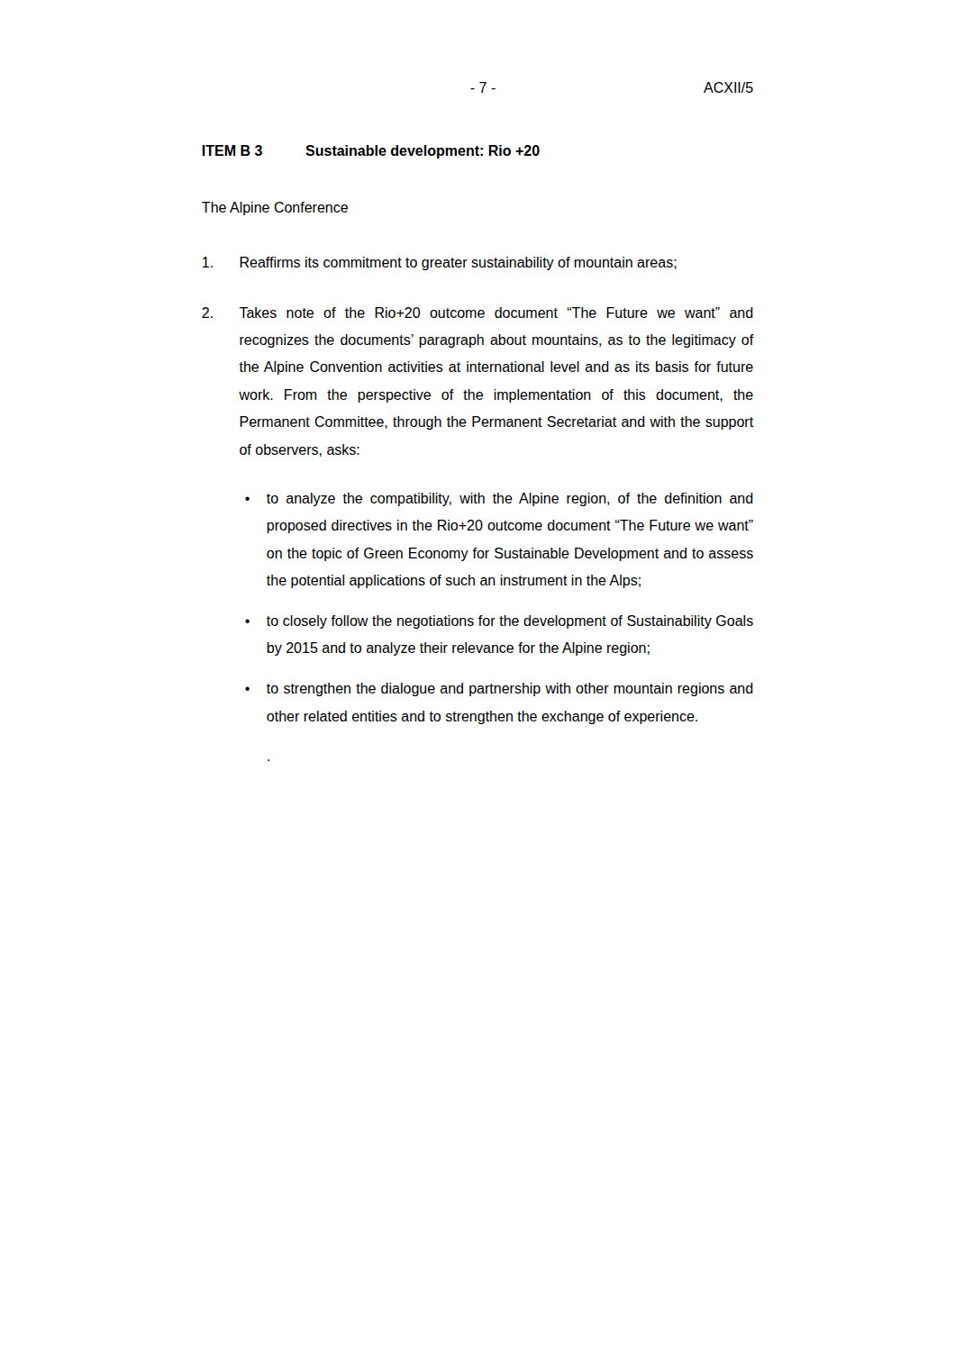- 7 - ACXII/5
ITEM B 3 Sustainable development: Rio +20
The Alpine Conference
Reaffirms its commitment to greater sustainability of mountain areas;
Takes note of the Rio+20 outcome document “The Future we want” and recognizes the documents’ paragraph about mountains, as to the legitimacy of the Alpine Convention activities at international level and as its basis for future work. From the perspective of the implementation of this document, the Permanent Committee, through the Permanent Secretariat and with the support of observers, asks:
to analyze the compatibility, with the Alpine region, of the definition and proposed directives in the Rio+20 outcome document “The Future we want” on the topic of Green Economy for Sustainable Development and to assess the potential applications of such an instrument in the Alps;
to closely follow the negotiations for the development of Sustainability Goals by 2015 and to analyze their relevance for the Alpine region;
to strengthen the dialogue and partnership with other mountain regions and other related entities and to strengthen the exchange of experience.
.